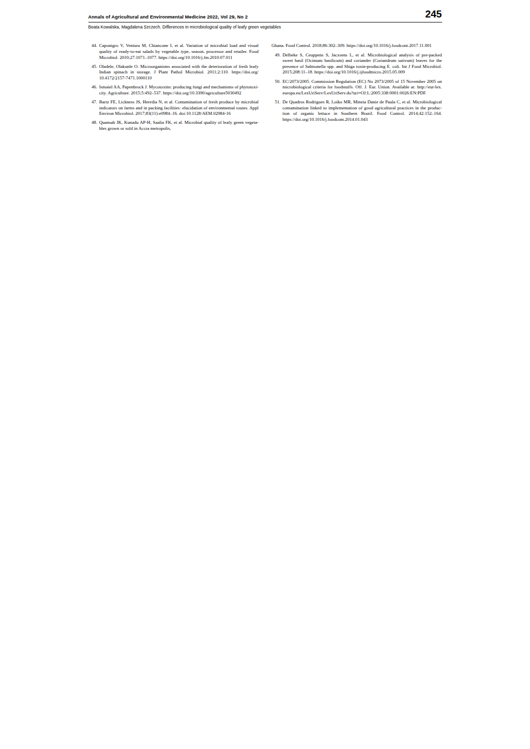245
Annals of Agricultural and Environmental Medicine 2022, Vol 29, No 2
Beata Kowalska, Magdalena Szczech. Differences in microbiological quality of leafy green vegetables
44 Caponigro V, Ventura M, Chiancone I, et al. Variation of microbial load and visual quality of ready-to-eat salads by vegetable type, season, processor and retailer. Food Microbiol. 2010;27:1071–1077. https://doi.org/10.1016/j.fm.2010.07.011
45 Oladele, Olakunle O. Microorganisms associated with the deterioration of fresh leafy Indian spinach in storage. J Plant Pathol Microbiol. 2011;2:110. https://doi.org/ 10.4172/2157-7471.1000110
46 Ismaiel AA, Papenbrock J. Mycotoxins: producing fungi and mechanisms of phytotoxicity. Agriculture. 2015;5:492–537. https://doi.org/10.3390/agriculture5030492
47 Bartz FE, Lickness JS, Heredia N, et al. Contamination of fresh produce by microbial indicators on farms and in packing facilities: elucidation of environmental routes. Appl Environ Microbiol. 2017;83(11):e0984–16. doi:10.1128/AEM.02984-16
48 Quansah JK, Kunadu AP-H, Saalia FK, et al. Microbial quality of leafy green vegetables grown or sold in Accra metropolis,
Ghana. Food Control. 2018;86:302–309. https://doi.org/10.1016/j.foodcont.2017.11.001
49 Delbeke S, Ceuppens S, Jacxsens L, et al. Microbiological analysis of pre-packed sweet basil (Ocimum basilicum) and coriander (Coriandrum sativum) leaves for the presence of Salmonella spp. and Shiga toxin-producing E. coli. Int J Food Microbiol. 2015;208:11–18. https://doi.org/10.1016/j.ijfoodmicro.2015.05.009
50 EC/2073/2005. Commission Regulation (EC) No 2073/2005 of 15 November 2005 on microbiological criteria for foodstuffs. Off. J. Eur. Union. Available at: http://eur-lex. europa.eu/LexUriServ/LexUriServ.do?uri=OJ:L:2005:338:0001:0026:EN:PDF.
51 De Quadros Rodrigues R, Loiko MR, Mineia Danie de Paula C, et al. Microbiological contamination linked to implementation of good agricultural practices in the production of organic lettuce in Southern Brazil. Food Control. 2014;42:152–164. https://doi.org/10.1016/j.foodcont.2014.01.043